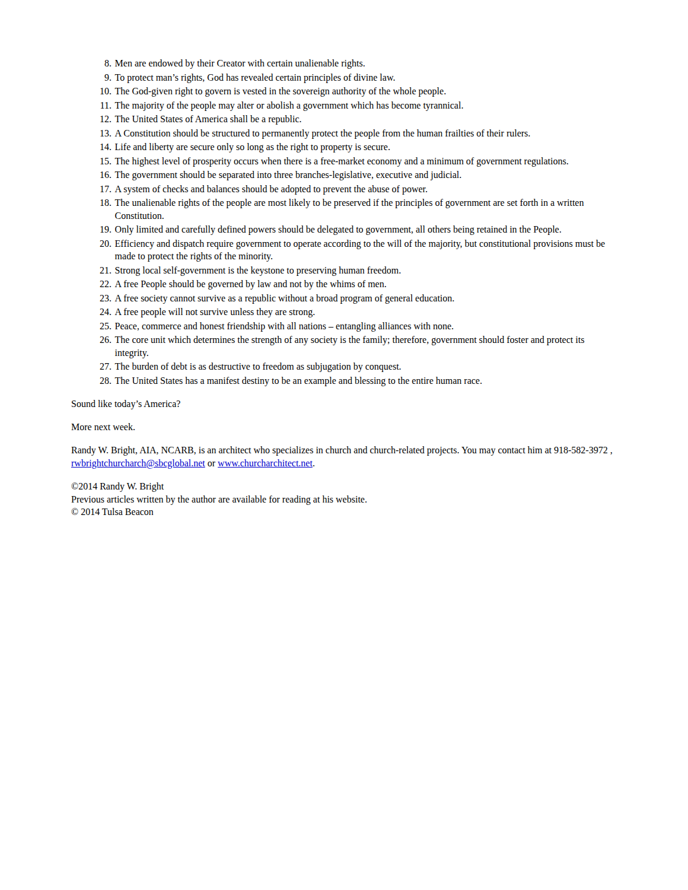Men are endowed by their Creator with certain unalienable rights.
To protect man’s rights, God has revealed certain principles of divine law.
The God-given right to govern is vested in the sovereign authority of the whole people.
The majority of the people may alter or abolish a government which has become tyrannical.
The United States of America shall be a republic.
A Constitution should be structured to permanently protect the people from the human frailties of their rulers.
Life and liberty are secure only so long as the right to property is secure.
The highest level of prosperity occurs when there is a free-market economy and a minimum of government regulations.
The government should be separated into three branches-legislative, executive and judicial.
A system of checks and balances should be adopted to prevent the abuse of power.
The unalienable rights of the people are most likely to be preserved if the principles of government are set forth in a written Constitution.
Only limited and carefully defined powers should be delegated to government, all others being retained in the People.
Efficiency and dispatch require government to operate according to the will of the majority, but constitutional provisions must be made to protect the rights of the minority.
Strong local self-government is the keystone to preserving human freedom.
A free People should be governed by law and not by the whims of men.
A free society cannot survive as a republic without a broad program of general education.
A free people will not survive unless they are strong.
Peace, commerce and honest friendship with all nations – entangling alliances with none.
The core unit which determines the strength of any society is the family; therefore, government should foster and protect its integrity.
The burden of debt is as destructive to freedom as subjugation by conquest.
The United States has a manifest destiny to be an example and blessing to the entire human race.
Sound like today’s America?
More next week.
Randy W. Bright, AIA, NCARB, is an architect who specializes in church and church-related projects. You may contact him at 918-582-3972 , rwbrightchurcharch@sbcglobal.net or www.churcharchitect.net.
©2014 Randy W. Bright
Previous articles written by the author are available for reading at his website.
© 2014 Tulsa Beacon